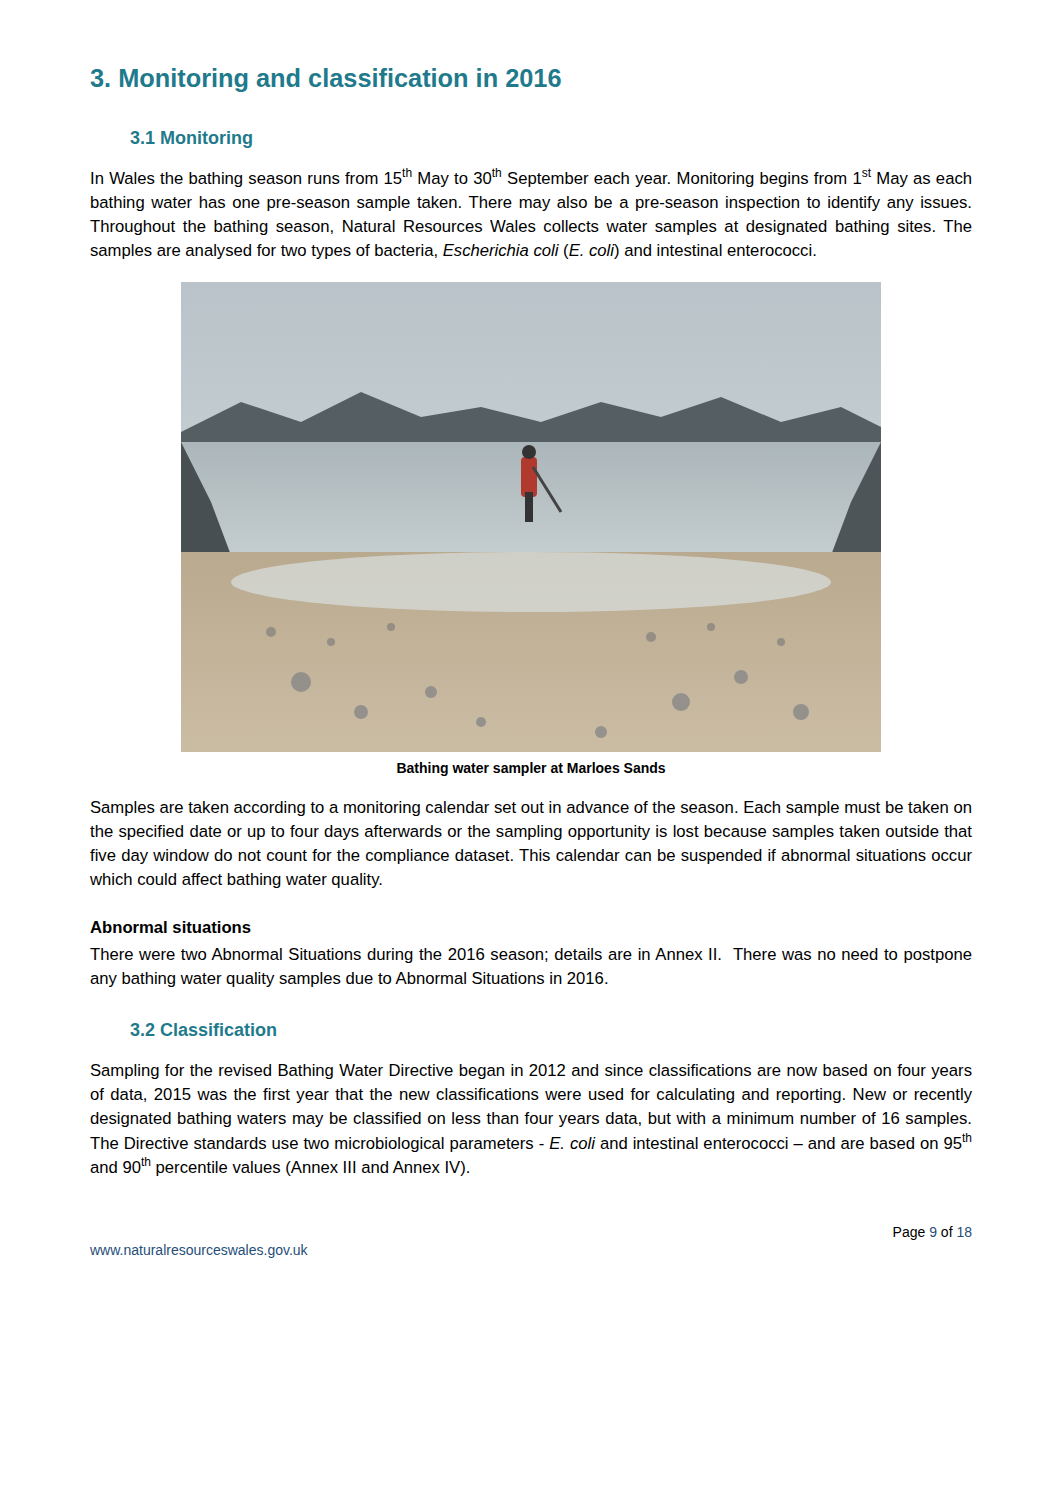3. Monitoring and classification in 2016
3.1 Monitoring
In Wales the bathing season runs from 15th May to 30th September each year. Monitoring begins from 1st May as each bathing water has one pre-season sample taken. There may also be a pre-season inspection to identify any issues. Throughout the bathing season, Natural Resources Wales collects water samples at designated bathing sites. The samples are analysed for two types of bacteria, Escherichia coli (E. coli) and intestinal enterococci.
Bathing water sampler at Marloes Sands
Samples are taken according to a monitoring calendar set out in advance of the season. Each sample must be taken on the specified date or up to four days afterwards or the sampling opportunity is lost because samples taken outside that five day window do not count for the compliance dataset. This calendar can be suspended if abnormal situations occur which could affect bathing water quality.
Abnormal situations
There were two Abnormal Situations during the 2016 season; details are in Annex II. There was no need to postpone any bathing water quality samples due to Abnormal Situations in 2016.
3.2 Classification
Sampling for the revised Bathing Water Directive began in 2012 and since classifications are now based on four years of data, 2015 was the first year that the new classifications were used for calculating and reporting. New or recently designated bathing waters may be classified on less than four years data, but with a minimum number of 16 samples. The Directive standards use two microbiological parameters - E. coli and intestinal enterococci – and are based on 95th and 90th percentile values (Annex III and Annex IV).
www.naturalresourceswales.gov.uk Page 9 of 18